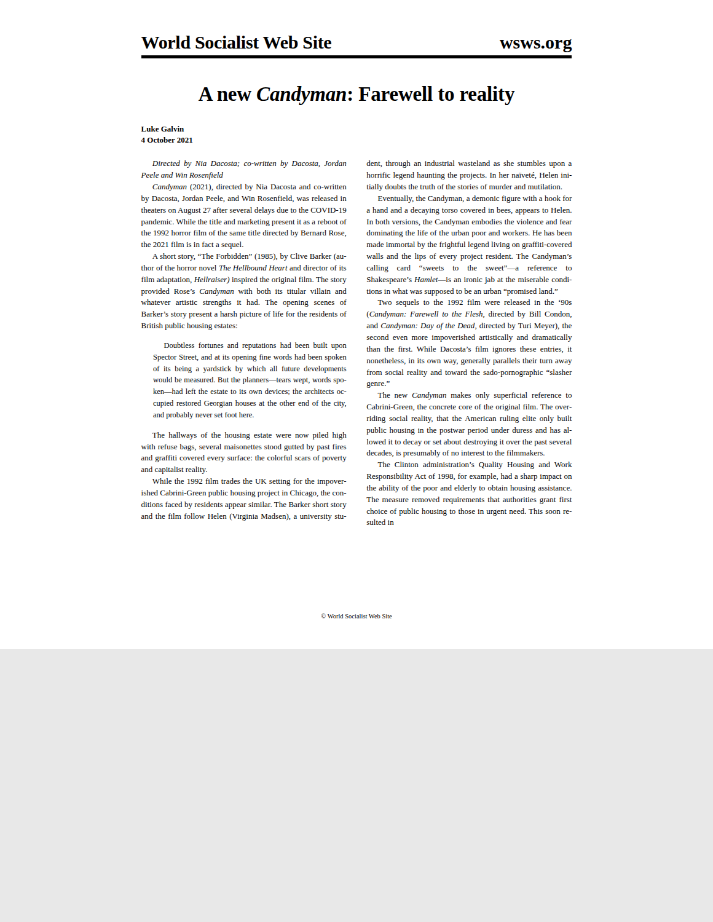World Socialist Web Site
wsws.org
A new Candyman: Farewell to reality
Luke Galvin
4 October 2021
Directed by Nia Dacosta; co-written by Dacosta, Jordan Peele and Win Rosenfield
Candyman (2021), directed by Nia Dacosta and co-written by Dacosta, Jordan Peele, and Win Rosenfield, was released in theaters on August 27 after several delays due to the COVID-19 pandemic. While the title and marketing present it as a reboot of the 1992 horror film of the same title directed by Bernard Rose, the 2021 film is in fact a sequel.
A short story, “The Forbidden” (1985), by Clive Barker (author of the horror novel The Hellbound Heart and director of its film adaptation, Hellraiser) inspired the original film. The story provided Rose’s Candyman with both its titular villain and whatever artistic strengths it had. The opening scenes of Barker’s story present a harsh picture of life for the residents of British public housing estates:
Doubtless fortunes and reputations had been built upon Spector Street, and at its opening fine words had been spoken of its being a yardstick by which all future developments would be measured. But the planners—tears wept, words spoken—had left the estate to its own devices; the architects occupied restored Georgian houses at the other end of the city, and probably never set foot here.
The hallways of the housing estate were now piled high with refuse bags, several maisonettes stood gutted by past fires and graffiti covered every surface: the colorful scars of poverty and capitalist reality.
While the 1992 film trades the UK setting for the impoverished Cabrini-Green public housing project in Chicago, the conditions faced by residents appear similar. The Barker short story and the film follow Helen (Virginia Madsen), a university student, through an industrial wasteland as she stumbles upon a horrific legend haunting the projects. In her naïveté, Helen initially doubts the truth of the stories of murder and mutilation.
Eventually, the Candyman, a demonic figure with a hook for a hand and a decaying torso covered in bees, appears to Helen. In both versions, the Candyman embodies the violence and fear dominating the life of the urban poor and workers. He has been made immortal by the frightful legend living on graffiti-covered walls and the lips of every project resident. The Candyman’s calling card “sweets to the sweet”—a reference to Shakespeare’s Hamlet—is an ironic jab at the miserable conditions in what was supposed to be an urban “promised land.”
Two sequels to the 1992 film were released in the ‘90s (Candyman: Farewell to the Flesh, directed by Bill Condon, and Candyman: Day of the Dead, directed by Turi Meyer), the second even more impoverished artistically and dramatically than the first. While Dacosta’s film ignores these entries, it nonetheless, in its own way, generally parallels their turn away from social reality and toward the sado-pornographic “slasher genre.”
The new Candyman makes only superficial reference to Cabrini-Green, the concrete core of the original film. The overriding social reality, that the American ruling elite only built public housing in the postwar period under duress and has allowed it to decay or set about destroying it over the past several decades, is presumably of no interest to the filmmakers.
The Clinton administration’s Quality Housing and Work Responsibility Act of 1998, for example, had a sharp impact on the ability of the poor and elderly to obtain housing assistance. The measure removed requirements that authorities grant first choice of public housing to those in urgent need. This soon resulted in
© World Socialist Web Site